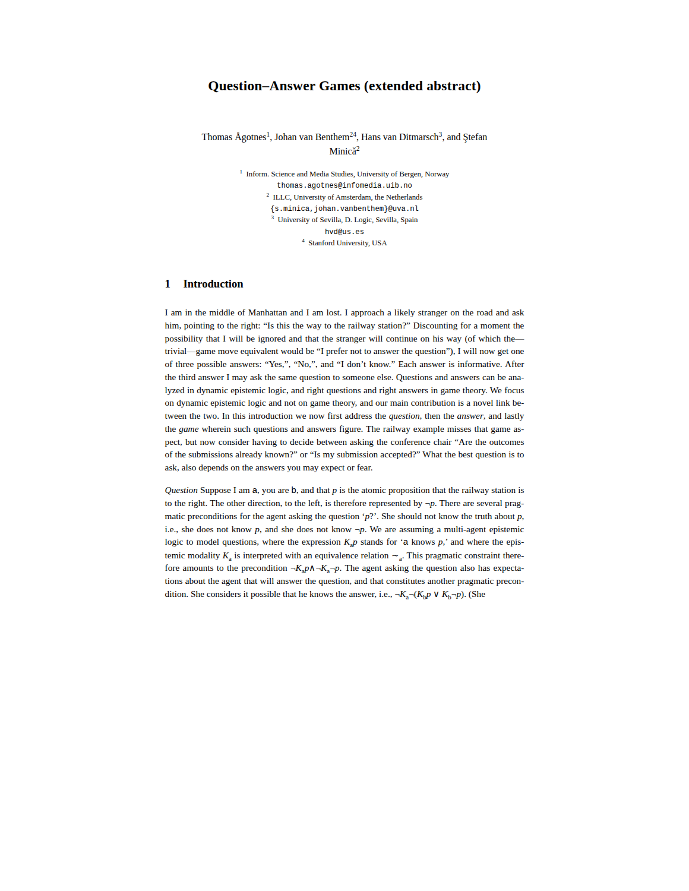Question–Answer Games (extended abstract)
Thomas Ågotnes1, Johan van Benthem24, Hans van Ditmarsch3, and Ştefan
Minică2
1 Inform. Science and Media Studies, University of Bergen, Norway
thomas.agotnes@infomedia.uib.no
2 ILLC, University of Amsterdam, the Netherlands
{s.minica,johan.vanbenthem}@uva.nl
3 University of Sevilla, D. Logic, Sevilla, Spain
hvd@us.es
4 Stanford University, USA
1 Introduction
I am in the middle of Manhattan and I am lost. I approach a likely stranger on the road and ask him, pointing to the right: “Is this the way to the railway station?” Discounting for a moment the possibility that I will be ignored and that the stranger will continue on his way (of which the—trivial—game move equivalent would be “I prefer not to answer the question”), I will now get one of three possible answers: “Yes,”, “No,”, and “I don’t know.” Each answer is informative. After the third answer I may ask the same question to someone else. Questions and answers can be analyzed in dynamic epistemic logic, and right questions and right answers in game theory. We focus on dynamic epistemic logic and not on game theory, and our main contribution is a novel link between the two. In this introduction we now first address the question, then the answer, and lastly the game wherein such questions and answers figure. The railway example misses that game aspect, but now consider having to decide between asking the conference chair “Are the outcomes of the submissions already known?” or “Is my submission accepted?” What the best question is to ask, also depends on the answers you may expect or fear.
Question Suppose I am a, you are b, and that p is the atomic proposition that the railway station is to the right. The other direction, to the left, is therefore represented by ¬p. There are several pragmatic preconditions for the agent asking the question ‘p?’. She should not know the truth about p, i.e., she does not know p, and she does not know ¬p. We are assuming a multi-agent epistemic logic to model questions, where the expression Kap stands for ‘a knows p,’ and where the epistemic modality Ka is interpreted with an equivalence relation ∼a. This pragmatic constraint therefore amounts to the precondition ¬Kap∧¬Ka¬p. The agent asking the question also has expectations about the agent that will answer the question, and that constitutes another pragmatic precondition. She considers it possible that he knows the answer, i.e., ¬Ka¬(Kbp ∨ Kb¬p). (She